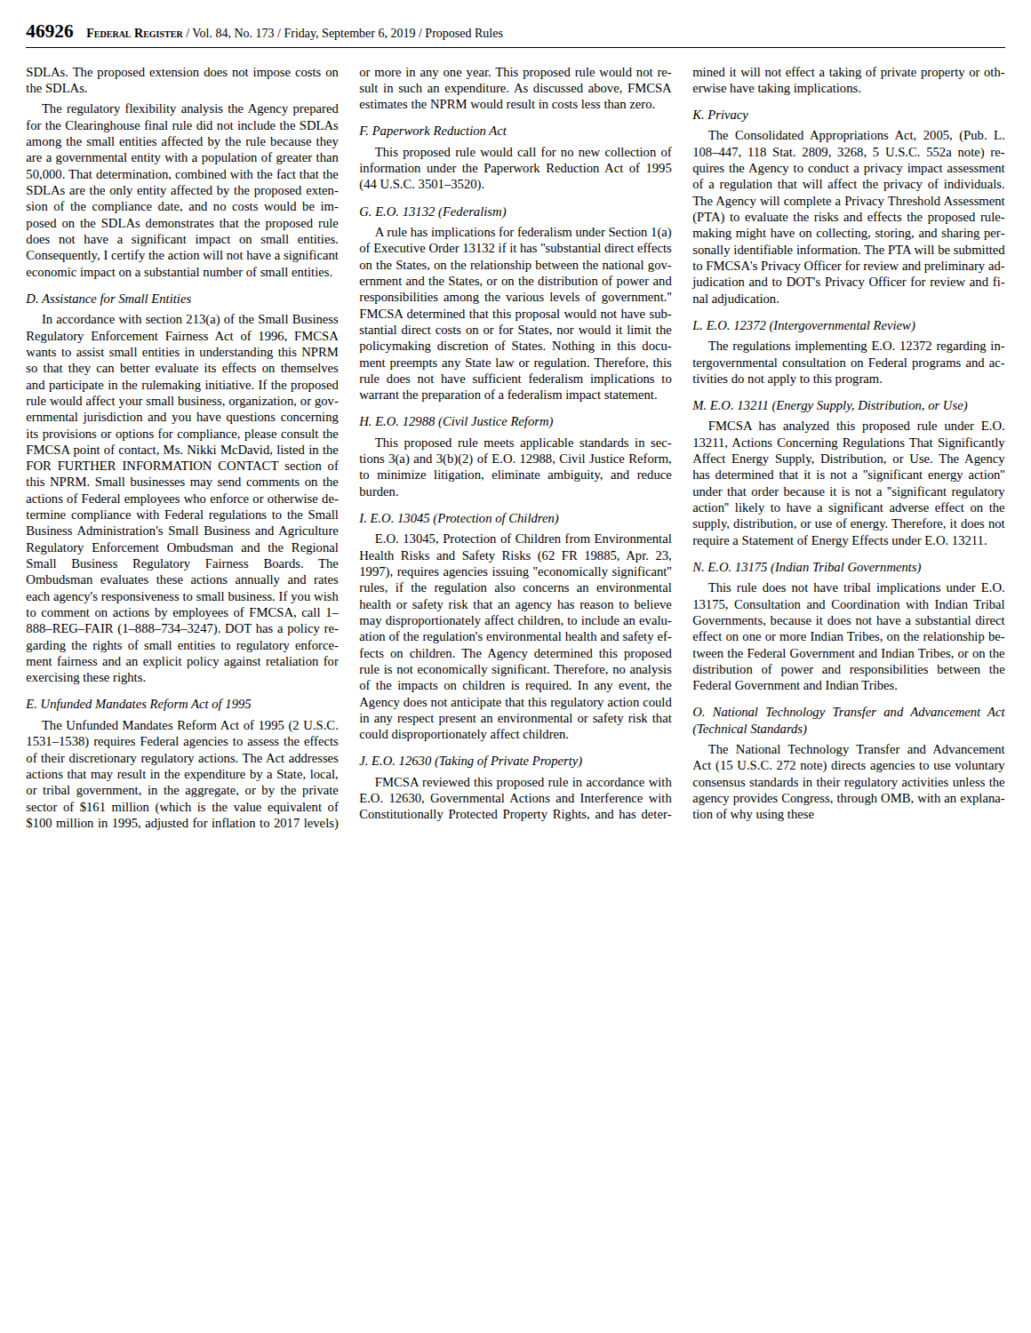46926 Federal Register / Vol. 84, No. 173 / Friday, September 6, 2019 / Proposed Rules
SDLAs. The proposed extension does not impose costs on the SDLAs.
The regulatory flexibility analysis the Agency prepared for the Clearinghouse final rule did not include the SDLAs among the small entities affected by the rule because they are a governmental entity with a population of greater than 50,000. That determination, combined with the fact that the SDLAs are the only entity affected by the proposed extension of the compliance date, and no costs would be imposed on the SDLAs demonstrates that the proposed rule does not have a significant impact on small entities. Consequently, I certify the action will not have a significant economic impact on a substantial number of small entities.
D. Assistance for Small Entities
In accordance with section 213(a) of the Small Business Regulatory Enforcement Fairness Act of 1996, FMCSA wants to assist small entities in understanding this NPRM so that they can better evaluate its effects on themselves and participate in the rulemaking initiative. If the proposed rule would affect your small business, organization, or governmental jurisdiction and you have questions concerning its provisions or options for compliance, please consult the FMCSA point of contact, Ms. Nikki McDavid, listed in the FOR FURTHER INFORMATION CONTACT section of this NPRM. Small businesses may send comments on the actions of Federal employees who enforce or otherwise determine compliance with Federal regulations to the Small Business Administration's Small Business and Agriculture Regulatory Enforcement Ombudsman and the Regional Small Business Regulatory Fairness Boards. The Ombudsman evaluates these actions annually and rates each agency's responsiveness to small business. If you wish to comment on actions by employees of FMCSA, call 1–888–REG–FAIR (1–888–734–3247). DOT has a policy regarding the rights of small entities to regulatory enforcement fairness and an explicit policy against retaliation for exercising these rights.
E. Unfunded Mandates Reform Act of 1995
The Unfunded Mandates Reform Act of 1995 (2 U.S.C. 1531–1538) requires Federal agencies to assess the effects of their discretionary regulatory actions. The Act addresses actions that may result in the expenditure by a State, local, or tribal government, in the aggregate, or by the private sector of $161 million (which is the value equivalent of $100 million in 1995, adjusted for inflation to 2017 levels) or more in any one year. This proposed rule would not result in such an expenditure. As discussed above, FMCSA estimates the NPRM would result in costs less than zero.
F. Paperwork Reduction Act
This proposed rule would call for no new collection of information under the Paperwork Reduction Act of 1995 (44 U.S.C. 3501–3520).
G. E.O. 13132 (Federalism)
A rule has implications for federalism under Section 1(a) of Executive Order 13132 if it has ''substantial direct effects on the States, on the relationship between the national government and the States, or on the distribution of power and responsibilities among the various levels of government.'' FMCSA determined that this proposal would not have substantial direct costs on or for States, nor would it limit the policymaking discretion of States. Nothing in this document preempts any State law or regulation. Therefore, this rule does not have sufficient federalism implications to warrant the preparation of a federalism impact statement.
H. E.O. 12988 (Civil Justice Reform)
This proposed rule meets applicable standards in sections 3(a) and 3(b)(2) of E.O. 12988, Civil Justice Reform, to minimize litigation, eliminate ambiguity, and reduce burden.
I. E.O. 13045 (Protection of Children)
E.O. 13045, Protection of Children from Environmental Health Risks and Safety Risks (62 FR 19885, Apr. 23, 1997), requires agencies issuing ''economically significant'' rules, if the regulation also concerns an environmental health or safety risk that an agency has reason to believe may disproportionately affect children, to include an evaluation of the regulation's environmental health and safety effects on children. The Agency determined this proposed rule is not economically significant. Therefore, no analysis of the impacts on children is required. In any event, the Agency does not anticipate that this regulatory action could in any respect present an environmental or safety risk that could disproportionately affect children.
J. E.O. 12630 (Taking of Private Property)
FMCSA reviewed this proposed rule in accordance with E.O. 12630, Governmental Actions and Interference with Constitutionally Protected Property Rights, and has determined it will not effect a taking of private property or otherwise have taking implications.
K. Privacy
The Consolidated Appropriations Act, 2005, (Pub. L. 108–447, 118 Stat. 2809, 3268, 5 U.S.C. 552a note) requires the Agency to conduct a privacy impact assessment of a regulation that will affect the privacy of individuals. The Agency will complete a Privacy Threshold Assessment (PTA) to evaluate the risks and effects the proposed rulemaking might have on collecting, storing, and sharing personally identifiable information. The PTA will be submitted to FMCSA's Privacy Officer for review and preliminary adjudication and to DOT's Privacy Officer for review and final adjudication.
L. E.O. 12372 (Intergovernmental Review)
The regulations implementing E.O. 12372 regarding intergovernmental consultation on Federal programs and activities do not apply to this program.
M. E.O. 13211 (Energy Supply, Distribution, or Use)
FMCSA has analyzed this proposed rule under E.O. 13211, Actions Concerning Regulations That Significantly Affect Energy Supply, Distribution, or Use. The Agency has determined that it is not a ''significant energy action'' under that order because it is not a ''significant regulatory action'' likely to have a significant adverse effect on the supply, distribution, or use of energy. Therefore, it does not require a Statement of Energy Effects under E.O. 13211.
N. E.O. 13175 (Indian Tribal Governments)
This rule does not have tribal implications under E.O. 13175, Consultation and Coordination with Indian Tribal Governments, because it does not have a substantial direct effect on one or more Indian Tribes, on the relationship between the Federal Government and Indian Tribes, or on the distribution of power and responsibilities between the Federal Government and Indian Tribes.
O. National Technology Transfer and Advancement Act (Technical Standards)
The National Technology Transfer and Advancement Act (15 U.S.C. 272 note) directs agencies to use voluntary consensus standards in their regulatory activities unless the agency provides Congress, through OMB, with an explanation of why using these